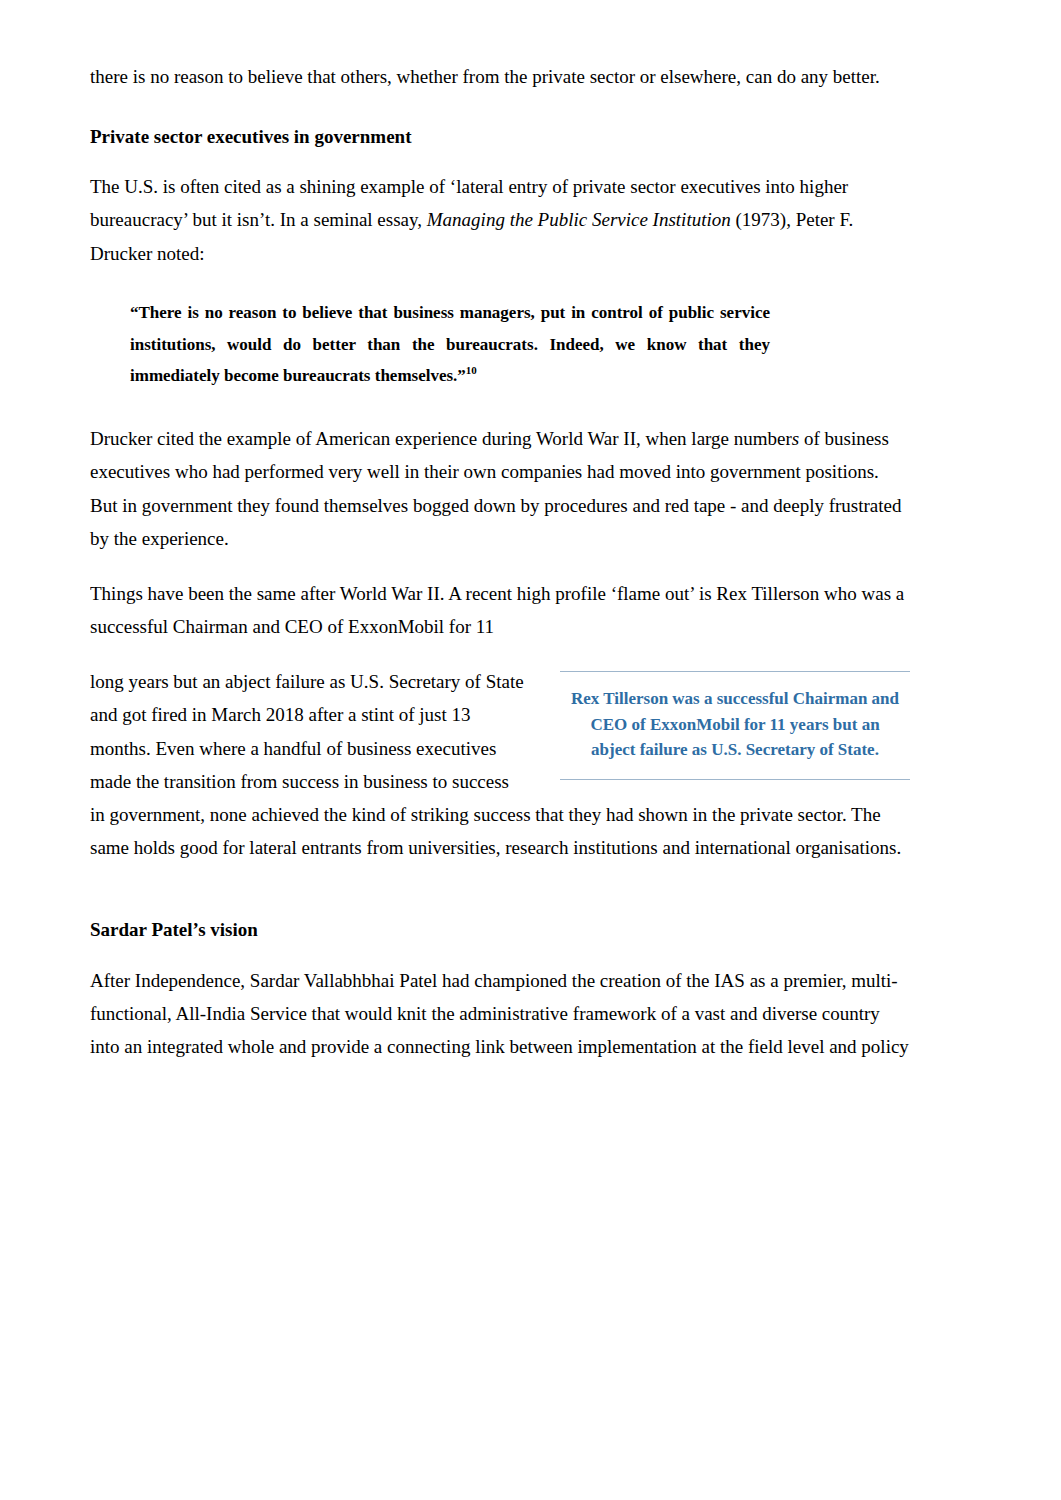there is no reason to believe that others, whether from the private sector or elsewhere, can do any better.
Private sector executives in government
The U.S. is often cited as a shining example of ‘lateral entry of private sector executives into higher bureaucracy’ but it isn’t. In a seminal essay, Managing the Public Service Institution (1973), Peter F. Drucker noted:
“There is no reason to believe that business managers, put in control of public service institutions, would do better than the bureaucrats. Indeed, we know that they immediately become bureaucrats themselves.”10
Drucker cited the example of American experience during World War II, when large numbers of business executives who had performed very well in their own companies had moved into government positions. But in government they found themselves bogged down by procedures and red tape - and deeply frustrated by the experience.
Things have been the same after World War II. A recent high profile ‘flame out’ is Rex Tillerson who was a successful Chairman and CEO of ExxonMobil for 11
Rex Tillerson was a successful Chairman and CEO of ExxonMobil for 11 years but an abject failure as U.S. Secretary of State.
long years but an abject failure as U.S. Secretary of State and got fired in March 2018 after a stint of just 13 months. Even where a handful of business executives made the transition from success in business to success in government, none achieved the kind of striking success that they had shown in the private sector. The same holds good for lateral entrants from universities, research institutions and international organisations.
Sardar Patel’s vision
After Independence, Sardar Vallabhbhai Patel had championed the creation of the IAS as a premier, multi-functional, All-India Service that would knit the administrative framework of a vast and diverse country into an integrated whole and provide a connecting link between implementation at the field level and policy